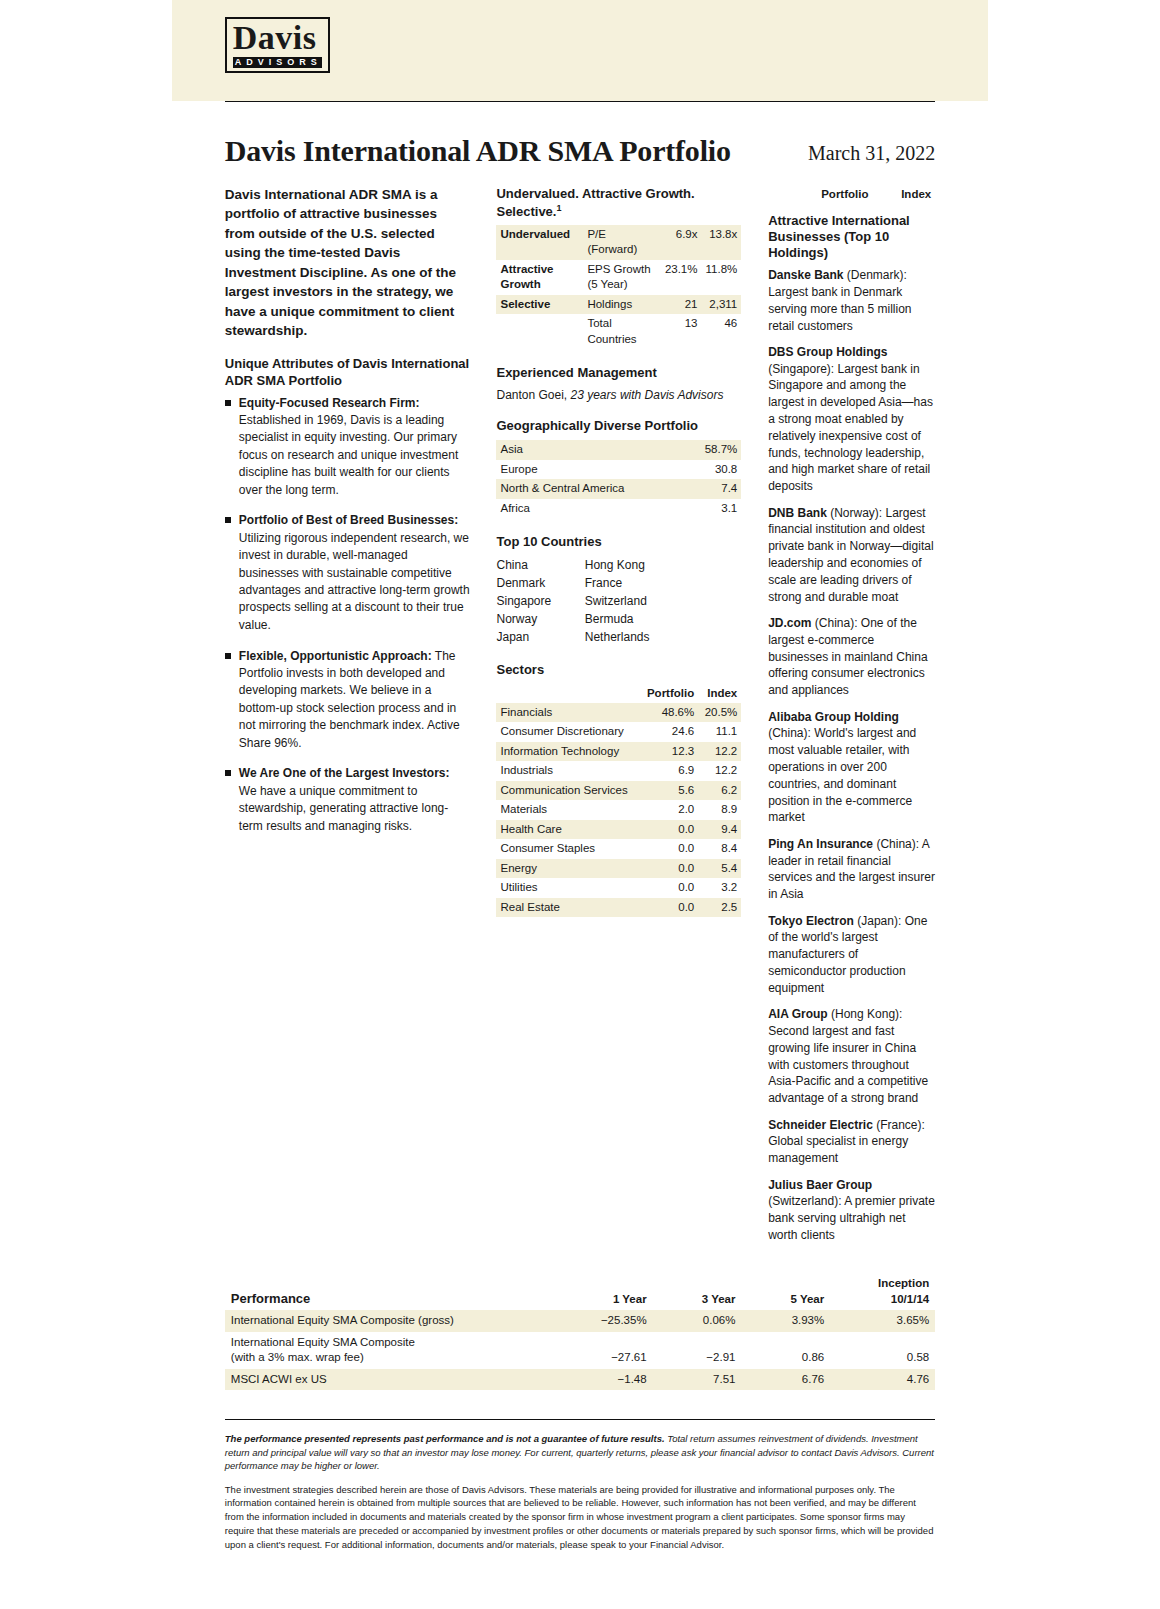Davis ADVISORS
March 31, 2022
Davis International ADR SMA Portfolio
Davis International ADR SMA is a portfolio of attractive businesses from outside of the U.S. selected using the time-tested Davis Investment Discipline. As one of the largest investors in the strategy, we have a unique commitment to client stewardship.
Unique Attributes of Davis International ADR SMA Portfolio
Equity-Focused Research Firm: Established in 1969, Davis is a leading specialist in equity investing. Our primary focus on research and unique investment discipline has built wealth for our clients over the long term.
Portfolio of Best of Breed Businesses: Utilizing rigorous independent research, we invest in durable, well-managed businesses with sustainable competitive advantages and attractive long-term growth prospects selling at a discount to their true value.
Flexible, Opportunistic Approach: The Portfolio invests in both developed and developing markets. We believe in a bottom-up stock selection process and in not mirroring the benchmark index. Active Share 96%.
We Are One of the Largest Investors: We have a unique commitment to stewardship, generating attractive long-term results and managing risks.
Undervalued. Attractive Growth. Selective.1
| Undervalued | P/E (Forward) | 6.9x | 13.8x |
| Attractive Growth | EPS Growth (5 Year) | 23.1% | 11.8% |
| Selective | Holdings | 21 | 2,311 |
| | Total Countries | 13 | 46 |
Experienced Management
Danton Goei, 23 years with Davis Advisors
Geographically Diverse Portfolio
| Asia | 58.7% |
| Europe | 30.8 |
| North & Central America | 7.4 |
| Africa | 3.1 |
Top 10 Countries
China
Denmark
Singapore
Norway
Japan
Hong Kong
France
Switzerland
Bermuda
Netherlands
Sectors
| | Portfolio | Index |
| --- | --- | --- |
| Financials | 48.6% | 20.5% |
| Consumer Discretionary | 24.6 | 11.1 |
| Information Technology | 12.3 | 12.2 |
| Industrials | 6.9 | 12.2 |
| Communication Services | 5.6 | 6.2 |
| Materials | 2.0 | 8.9 |
| Health Care | 0.0 | 9.4 |
| Consumer Staples | 0.0 | 8.4 |
| Energy | 0.0 | 5.4 |
| Utilities | 0.0 | 3.2 |
| Real Estate | 0.0 | 2.5 |
| | Portfolio | Index |
| --- | --- | --- |
Attractive International Businesses (Top 10 Holdings)
Danske Bank (Denmark): Largest bank in Denmark serving more than 5 million retail customers
DBS Group Holdings (Singapore): Largest bank in Singapore and among the largest in developed Asia—has a strong moat enabled by relatively inexpensive cost of funds, technology leadership, and high market share of retail deposits
DNB Bank (Norway): Largest financial institution and oldest private bank in Norway—digital leadership and economies of scale are leading drivers of strong and durable moat
JD.com (China): One of the largest e-commerce businesses in mainland China offering consumer electronics and appliances
Alibaba Group Holding (China): World's largest and most valuable retailer, with operations in over 200 countries, and dominant position in the e-commerce market
Ping An Insurance (China): A leader in retail financial services and the largest insurer in Asia
Tokyo Electron (Japan): One of the world's largest manufacturers of semiconductor production equipment
AIA Group (Hong Kong): Second largest and fast growing life insurer in China with customers throughout Asia-Pacific and a competitive advantage of a strong brand
Schneider Electric (France): Global specialist in energy management
Julius Baer Group (Switzerland): A premier private bank serving ultrahigh net worth clients
| Performance | 1 Year | 3 Year | 5 Year | Inception 10/1/14 |
| --- | --- | --- | --- | --- |
| International Equity SMA Composite (gross) | −25.35% | 0.06% | 3.93% | 3.65% |
| International Equity SMA Composite (with a 3% max. wrap fee) | −27.61 | −2.91 | 0.86 | 0.58 |
| MSCI ACWI ex US | −1.48 | 7.51 | 6.76 | 4.76 |
The performance presented represents past performance and is not a guarantee of future results. Total return assumes reinvestment of dividends. Investment return and principal value will vary so that an investor may lose money. For current, quarterly returns, please ask your financial advisor to contact Davis Advisors. Current performance may be higher or lower.
The investment strategies described herein are those of Davis Advisors. These materials are being provided for illustrative and informational purposes only. The information contained herein is obtained from multiple sources that are believed to be reliable. However, such information has not been verified, and may be different from the information included in documents and materials created by the sponsor firm in whose investment program a client participates. Some sponsor firms may require that these materials are preceded or accompanied by investment profiles or other documents or materials prepared by such sponsor firms, which will be provided upon a client's request. For additional information, documents and/or materials, please speak to your Financial Advisor.